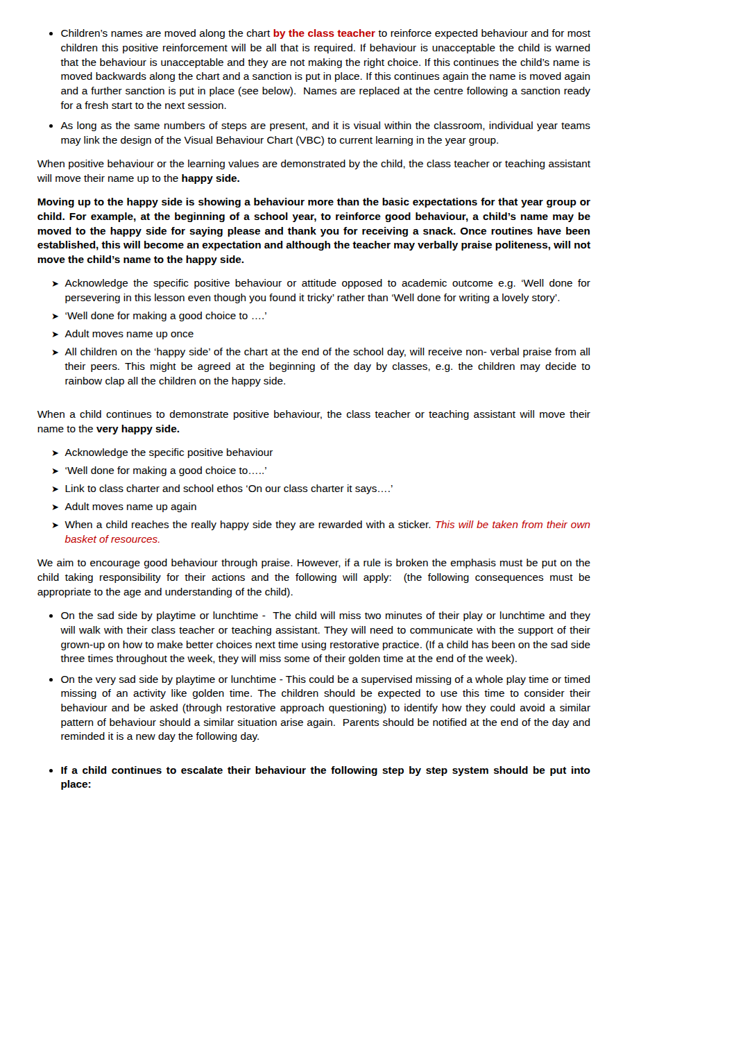Children’s names are moved along the chart by the class teacher to reinforce expected behaviour and for most children this positive reinforcement will be all that is required. If behaviour is unacceptable the child is warned that the behaviour is unacceptable and they are not making the right choice. If this continues the child’s name is moved backwards along the chart and a sanction is put in place. If this continues again the name is moved again and a further sanction is put in place (see below). Names are replaced at the centre following a sanction ready for a fresh start to the next session.
As long as the same numbers of steps are present, and it is visual within the classroom, individual year teams may link the design of the Visual Behaviour Chart (VBC) to current learning in the year group.
When positive behaviour or the learning values are demonstrated by the child, the class teacher or teaching assistant will move their name up to the happy side.
Moving up to the happy side is showing a behaviour more than the basic expectations for that year group or child. For example, at the beginning of a school year, to reinforce good behaviour, a child’s name may be moved to the happy side for saying please and thank you for receiving a snack. Once routines have been established, this will become an expectation and although the teacher may verbally praise politeness, will not move the child’s name to the happy side.
Acknowledge the specific positive behaviour or attitude opposed to academic outcome e.g. ‘Well done for persevering in this lesson even though you found it tricky’ rather than ‘Well done for writing a lovely story’.
‘Well done for making a good choice to ….’
Adult moves name up once
All children on the ‘happy side’ of the chart at the end of the school day, will receive non- verbal praise from all their peers. This might be agreed at the beginning of the day by classes, e.g. the children may decide to rainbow clap all the children on the happy side.
When a child continues to demonstrate positive behaviour, the class teacher or teaching assistant will move their name to the very happy side.
Acknowledge the specific positive behaviour
‘Well done for making a good choice to…..’
Link to class charter and school ethos ‘On our class charter it says….’
Adult moves name up again
When a child reaches the really happy side they are rewarded with a sticker. This will be taken from their own basket of resources.
We aim to encourage good behaviour through praise. However, if a rule is broken the emphasis must be put on the child taking responsibility for their actions and the following will apply: (the following consequences must be appropriate to the age and understanding of the child).
On the sad side by playtime or lunchtime - The child will miss two minutes of their play or lunchtime and they will walk with their class teacher or teaching assistant. They will need to communicate with the support of their grown-up on how to make better choices next time using restorative practice. (If a child has been on the sad side three times throughout the week, they will miss some of their golden time at the end of the week).
On the very sad side by playtime or lunchtime - This could be a supervised missing of a whole play time or timed missing of an activity like golden time. The children should be expected to use this time to consider their behaviour and be asked (through restorative approach questioning) to identify how they could avoid a similar pattern of behaviour should a similar situation arise again. Parents should be notified at the end of the day and reminded it is a new day the following day.
If a child continues to escalate their behaviour the following step by step system should be put into place: